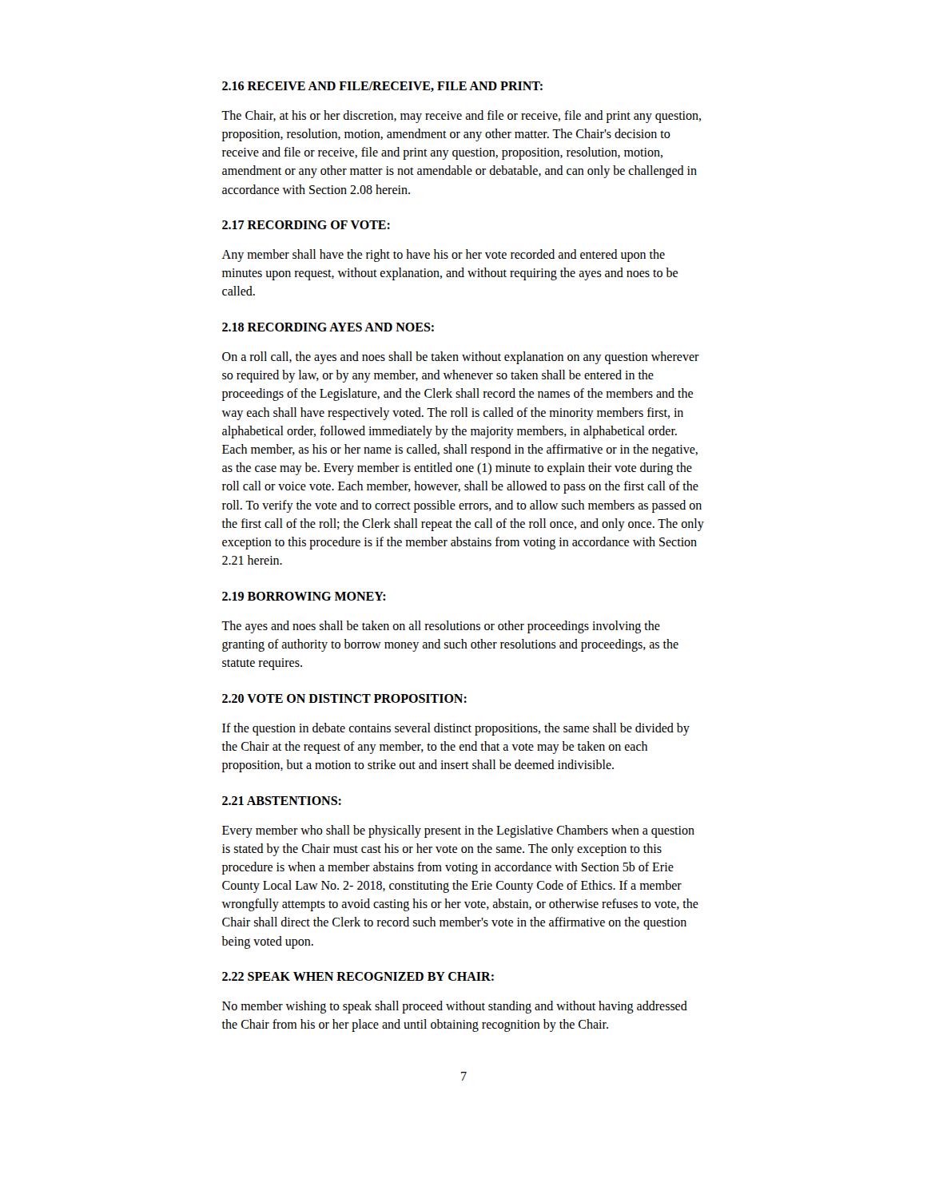2.16 Receive and File/Receive, File and Print:
The Chair, at his or her discretion, may receive and file or receive, file and print any question, proposition, resolution, motion, amendment or any other matter. The Chair's decision to receive and file or receive, file and print any question, proposition, resolution, motion, amendment or any other matter is not amendable or debatable, and can only be challenged in accordance with Section 2.08 herein.
2.17 Recording of Vote:
Any member shall have the right to have his or her vote recorded and entered upon the minutes upon request, without explanation, and without requiring the ayes and noes to be called.
2.18 Recording Ayes and Noes:
On a roll call, the ayes and noes shall be taken without explanation on any question wherever so required by law, or by any member, and whenever so taken shall be entered in the proceedings of the Legislature, and the Clerk shall record the names of the members and the way each shall have respectively voted. The roll is called of the minority members first, in alphabetical order, followed immediately by the majority members, in alphabetical order. Each member, as his or her name is called, shall respond in the affirmative or in the negative, as the case may be. Every member is entitled one (1) minute to explain their vote during the roll call or voice vote. Each member, however, shall be allowed to pass on the first call of the roll. To verify the vote and to correct possible errors, and to allow such members as passed on the first call of the roll; the Clerk shall repeat the call of the roll once, and only once. The only exception to this procedure is if the member abstains from voting in accordance with Section 2.21 herein.
2.19 Borrowing Money:
The ayes and noes shall be taken on all resolutions or other proceedings involving the granting of authority to borrow money and such other resolutions and proceedings, as the statute requires.
2.20 Vote on Distinct Proposition:
If the question in debate contains several distinct propositions, the same shall be divided by the Chair at the request of any member, to the end that a vote may be taken on each proposition, but a motion to strike out and insert shall be deemed indivisible.
2.21 Abstentions:
Every member who shall be physically present in the Legislative Chambers when a question is stated by the Chair must cast his or her vote on the same. The only exception to this procedure is when a member abstains from voting in accordance with Section 5b of Erie County Local Law No. 2- 2018, constituting the Erie County Code of Ethics. If a member wrongfully attempts to avoid casting his or her vote, abstain, or otherwise refuses to vote, the Chair shall direct the Clerk to record such member's vote in the affirmative on the question being voted upon.
2.22 Speak When Recognized by Chair:
No member wishing to speak shall proceed without standing and without having addressed the Chair from his or her place and until obtaining recognition by the Chair.
7